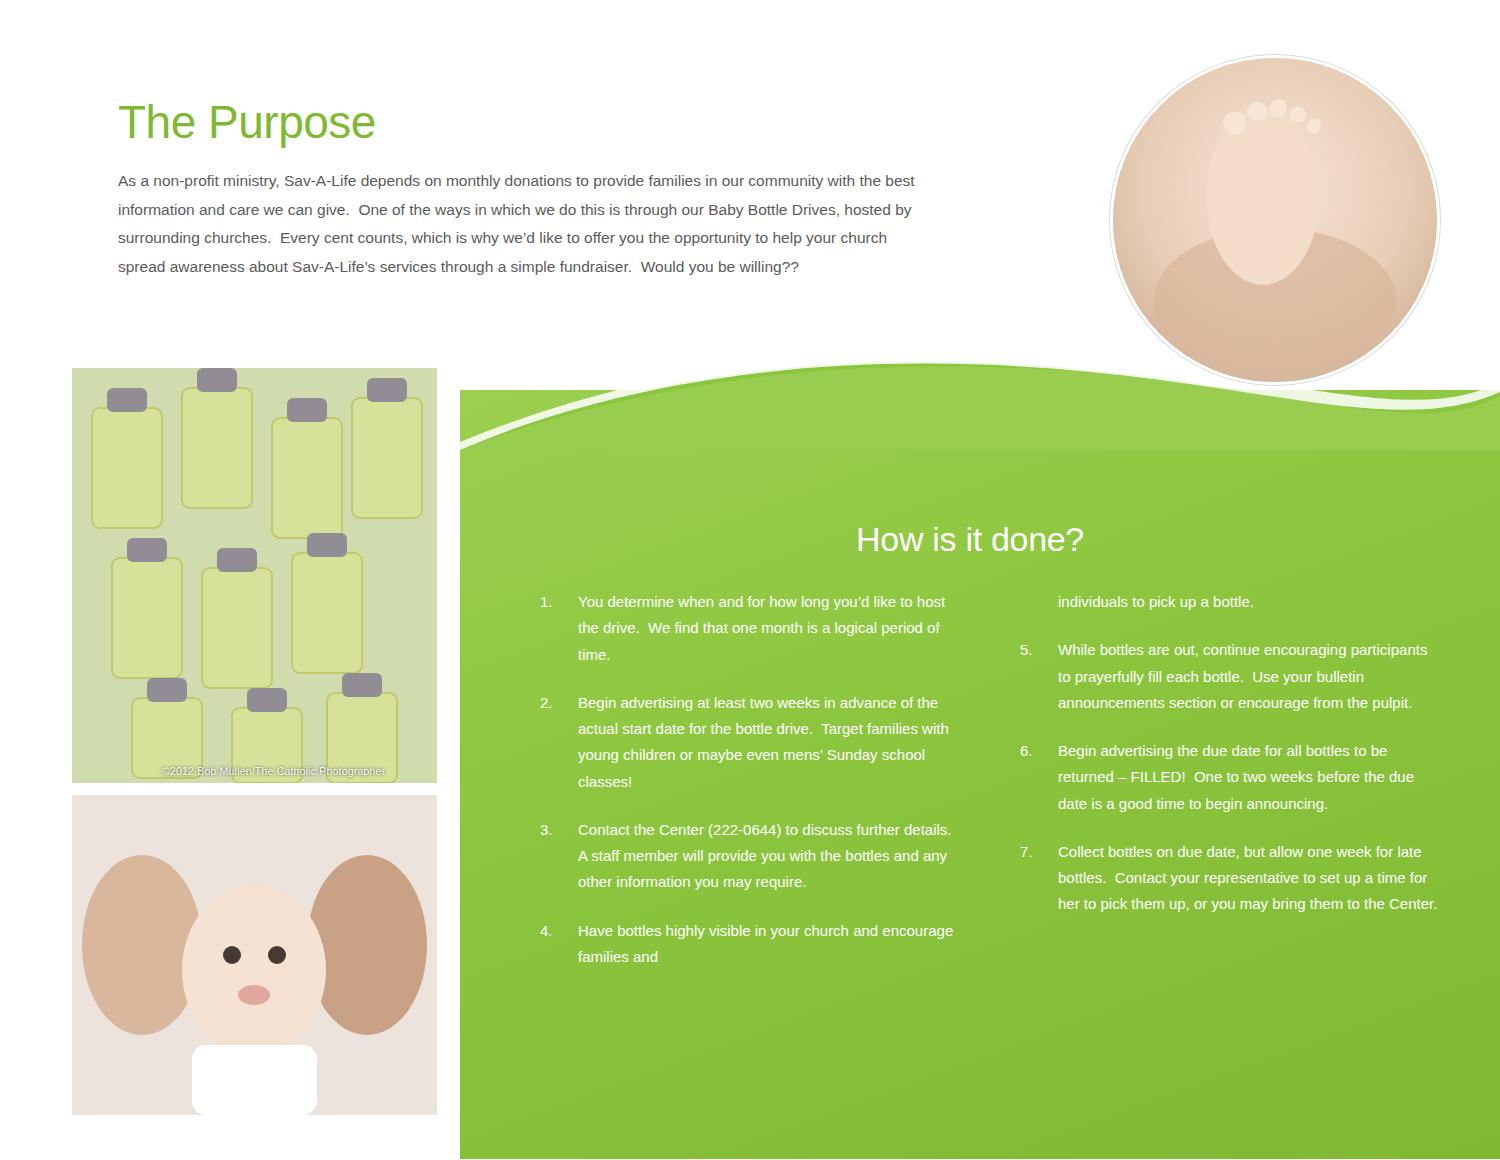The Purpose
As a non-profit ministry, Sav-A-Life depends on monthly donations to provide families in our community with the best information and care we can give. One of the ways in which we do this is through our Baby Bottle Drives, hosted by surrounding churches. Every cent counts, which is why we’d like to offer you the opportunity to help your church spread awareness about Sav-A-Life’s services through a simple fundraiser. Would you be willing??
©2012 Bob Mullen/The Catholic Photographer
How is it done?
You determine when and for how long you’d like to host the drive. We find that one month is a logical period of time.
Begin advertising at least two weeks in advance of the actual start date for the bottle drive. Target families with young children or maybe even mens’ Sunday school classes!
Contact the Center (222-0644) to discuss further details. A staff member will provide you with the bottles and any other information you may require.
Have bottles highly visible in your church and encourage families and
individuals to pick up a bottle.
While bottles are out, continue encouraging participants to prayerfully fill each bottle. Use your bulletin announcements section or encourage from the pulpit.
Begin advertising the due date for all bottles to be returned – FILLED! One to two weeks before the due date is a good time to begin announcing.
Collect bottles on due date, but allow one week for late bottles. Contact your representative to set up a time for her to pick them up, or you may bring them to the Center.